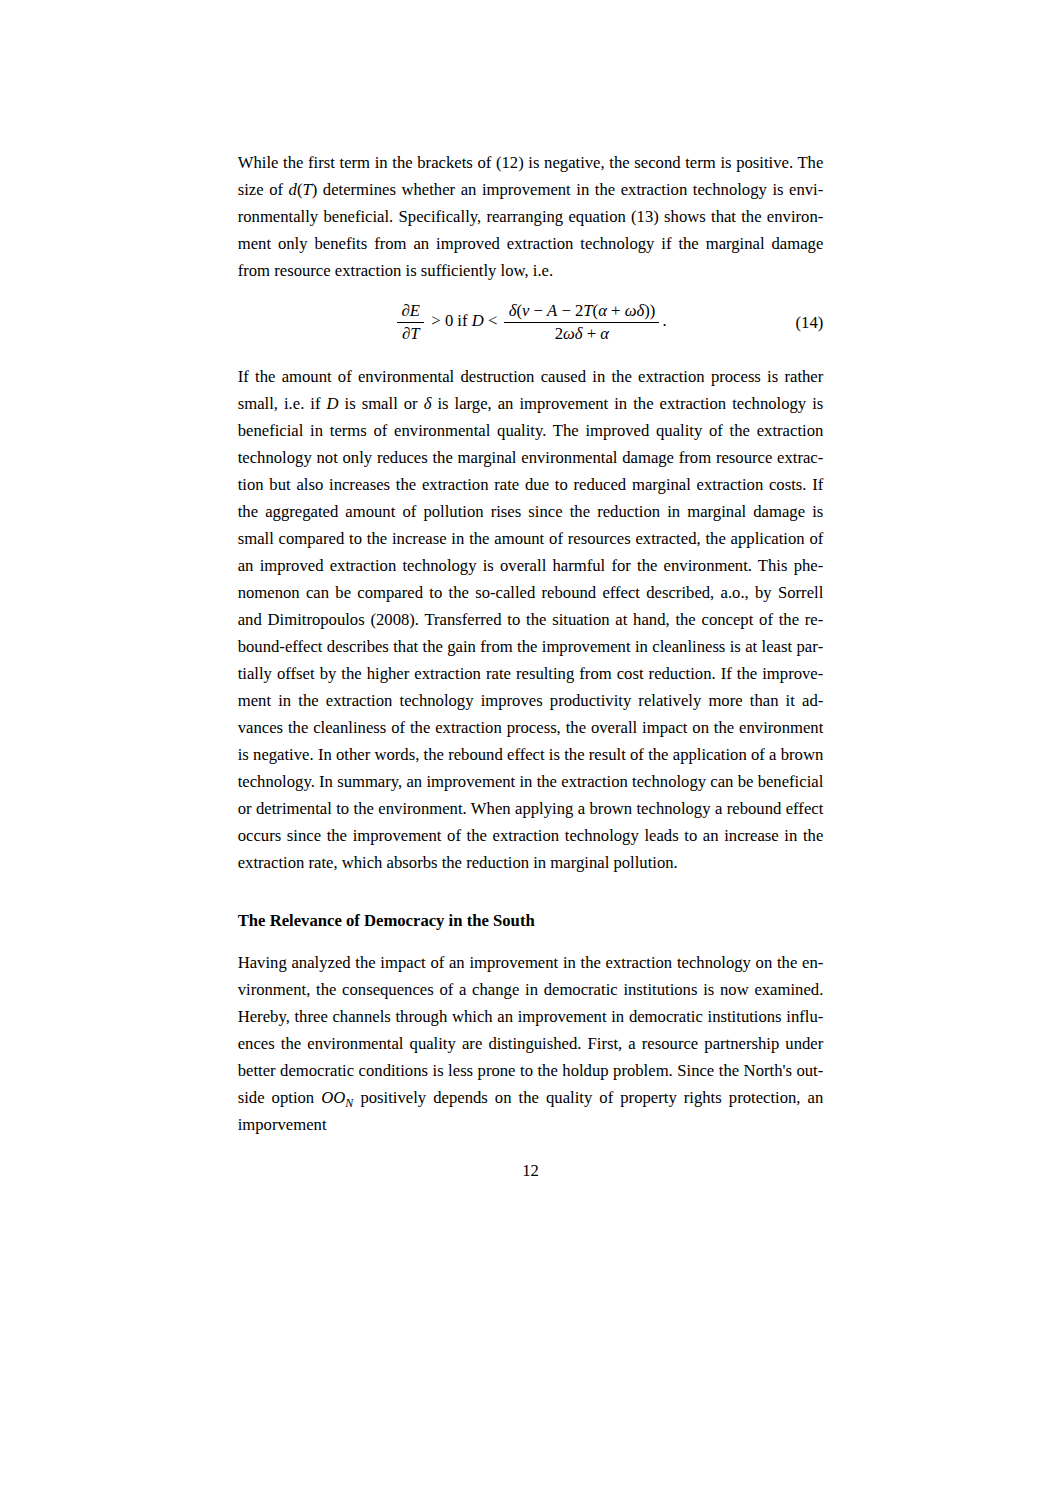While the first term in the brackets of (12) is negative, the second term is positive. The size of d(T) determines whether an improvement in the extraction technology is environmentally beneficial. Specifically, rearranging equation (13) shows that the environment only benefits from an improved extraction technology if the marginal damage from resource extraction is sufficiently low, i.e.
∂E∂T > 0 if D < δ(v − A − 2T(α + ωδ)) 2ωδ + α. (14)
If the amount of environmental destruction caused in the extraction process is rather small, i.e. if D is small or δ is large, an improvement in the extraction technology is beneficial in terms of environmental quality. The improved quality of the extraction technology not only reduces the marginal environmental damage from resource extraction but also increases the extraction rate due to reduced marginal extraction costs. If the aggregated amount of pollution rises since the reduction in marginal damage is small compared to the increase in the amount of resources extracted, the application of an improved extraction technology is overall harmful for the environment. This phenomenon can be compared to the so-called rebound effect described, a.o., by Sorrell and Dimitropoulos (2008). Transferred to the situation at hand, the concept of the rebound-effect describes that the gain from the improvement in cleanliness is at least partially offset by the higher extraction rate resulting from cost reduction. If the improvement in the extraction technology improves productivity relatively more than it advances the cleanliness of the extraction process, the overall impact on the environment is negative. In other words, the rebound effect is the result of the application of a brown technology. In summary, an improvement in the extraction technology can be beneficial or detrimental to the environment. When applying a brown technology a rebound effect occurs since the improvement of the extraction technology leads to an increase in the extraction rate, which absorbs the reduction in marginal pollution.
The Relevance of Democracy in the South
Having analyzed the impact of an improvement in the extraction technology on the environment, the consequences of a change in democratic institutions is now examined. Hereby, three channels through which an improvement in democratic institutions influences the environmental quality are distinguished. First, a resource partnership under better democratic conditions is less prone to the holdup problem. Since the North's outside option OON positively depends on the quality of property rights protection, an imporvement
12